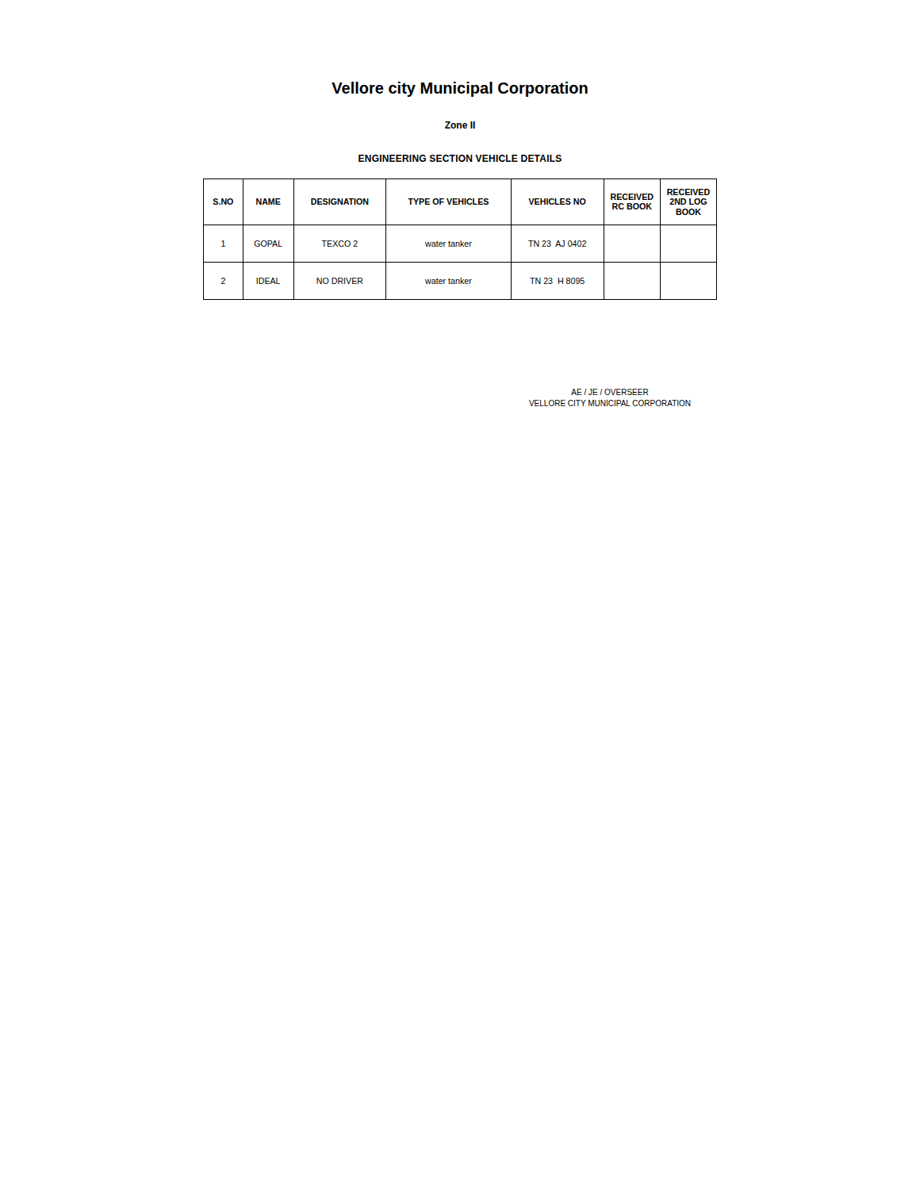Vellore city Municipal Corporation
Zone II
ENGINEERING SECTION VEHICLE DETAILS
| S.NO | NAME | DESIGNATION | TYPE OF VEHICLES | VEHICLES NO | RECEIVED RC BOOK | RECEIVED 2ND LOG BOOK |
| --- | --- | --- | --- | --- | --- | --- |
| 1 | GOPAL | TEXCO 2 | water tanker | TN 23 AJ 0402 | | |
| 2 | IDEAL | NO DRIVER | water tanker | TN 23 H 8095 | | |
AE / JE / OVERSEER
VELLORE CITY MUNICIPAL CORPORATION